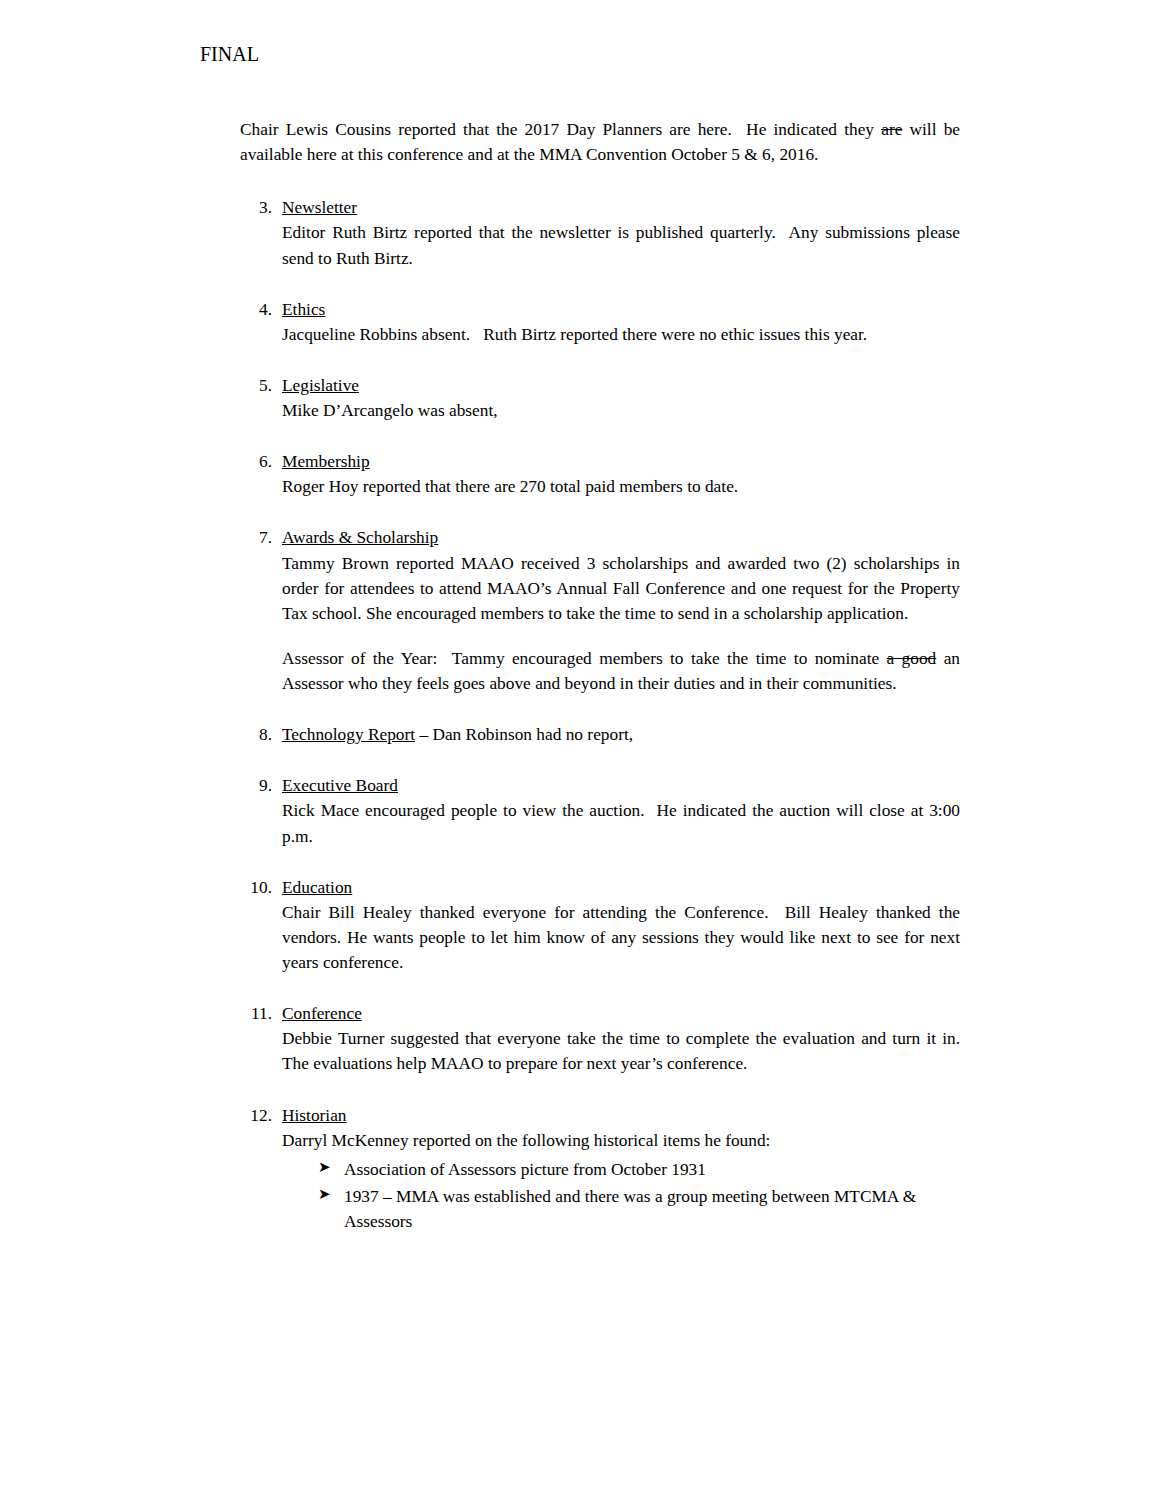FINAL
Chair Lewis Cousins reported that the 2017 Day Planners are here. He indicated they are will be available here at this conference and at the MMA Convention October 5 & 6, 2016.
3.
Newsletter
Editor Ruth Birtz reported that the newsletter is published quarterly. Any submissions please send to Ruth Birtz.
4.
Ethics
Jacqueline Robbins absent. Ruth Birtz reported there were no ethic issues this year.
5.
Legislative
Mike D’Arcangelo was absent,
6.
Membership
Roger Hoy reported that there are 270 total paid members to date.
7.
Awards & Scholarship
Tammy Brown reported MAAO received 3 scholarships and awarded two (2) scholarships in order for attendees to attend MAAO’s Annual Fall Conference and one request for the Property Tax school. She encouraged members to take the time to send in a scholarship application.
Assessor of the Year: Tammy encouraged members to take the time to nominate a good an Assessor who they feels goes above and beyond in their duties and in their communities.
8.
Technology Report – Dan Robinson had no report,
9.
Executive Board
Rick Mace encouraged people to view the auction. He indicated the auction will close at 3:00 p.m.
10.
Education
Chair Bill Healey thanked everyone for attending the Conference. Bill Healey thanked the vendors. He wants people to let him know of any sessions they would like next to see for next years conference.
11.
Conference
Debbie Turner suggested that everyone take the time to complete the evaluation and turn it in. The evaluations help MAAO to prepare for next year’s conference.
12.
Historian
Darryl McKenney reported on the following historical items he found:
Association of Assessors picture from October 1931
1937 – MMA was established and there was a group meeting between MTCMA & Assessors